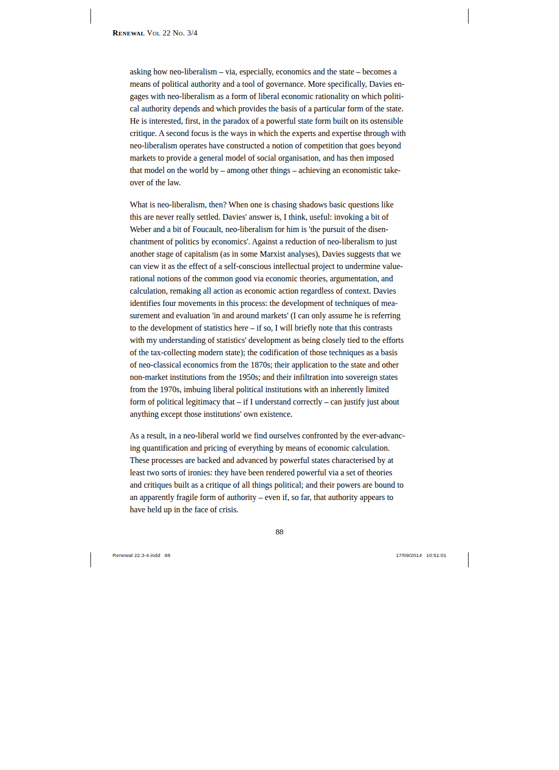Renewal Vol 22 No. 3/4
asking how neo-liberalism – via, especially, economics and the state – becomes a means of political authority and a tool of governance. More specifically, Davies engages with neo-liberalism as a form of liberal economic rationality on which political authority depends and which provides the basis of a particular form of the state. He is interested, first, in the paradox of a powerful state form built on its ostensible critique. A second focus is the ways in which the experts and expertise through with neo-liberalism operates have constructed a notion of competition that goes beyond markets to provide a general model of social organisation, and has then imposed that model on the world by – among other things – achieving an economistic takeover of the law.
What is neo-liberalism, then? When one is chasing shadows basic questions like this are never really settled. Davies' answer is, I think, useful: invoking a bit of Weber and a bit of Foucault, neo-liberalism for him is 'the pursuit of the disenchantment of politics by economics'. Against a reduction of neo-liberalism to just another stage of capitalism (as in some Marxist analyses), Davies suggests that we can view it as the effect of a self-conscious intellectual project to undermine value-rational notions of the common good via economic theories, argumentation, and calculation, remaking all action as economic action regardless of context. Davies identifies four movements in this process: the development of techniques of measurement and evaluation 'in and around markets' (I can only assume he is referring to the development of statistics here – if so, I will briefly note that this contrasts with my understanding of statistics' development as being closely tied to the efforts of the tax-collecting modern state); the codification of those techniques as a basis of neo-classical economics from the 1870s; their application to the state and other non-market institutions from the 1950s; and their infiltration into sovereign states from the 1970s, imbuing liberal political institutions with an inherently limited form of political legitimacy that – if I understand correctly – can justify just about anything except those institutions' own existence.
As a result, in a neo-liberal world we find ourselves confronted by the ever-advancing quantification and pricing of everything by means of economic calculation. These processes are backed and advanced by powerful states characterised by at least two sorts of ironies: they have been rendered powerful via a set of theories and critiques built as a critique of all things political; and their powers are bound to an apparently fragile form of authority – even if, so far, that authority appears to have held up in the face of crisis.
88
Renewal 22.3-4.indd 88 17/09/2014 10:51:01